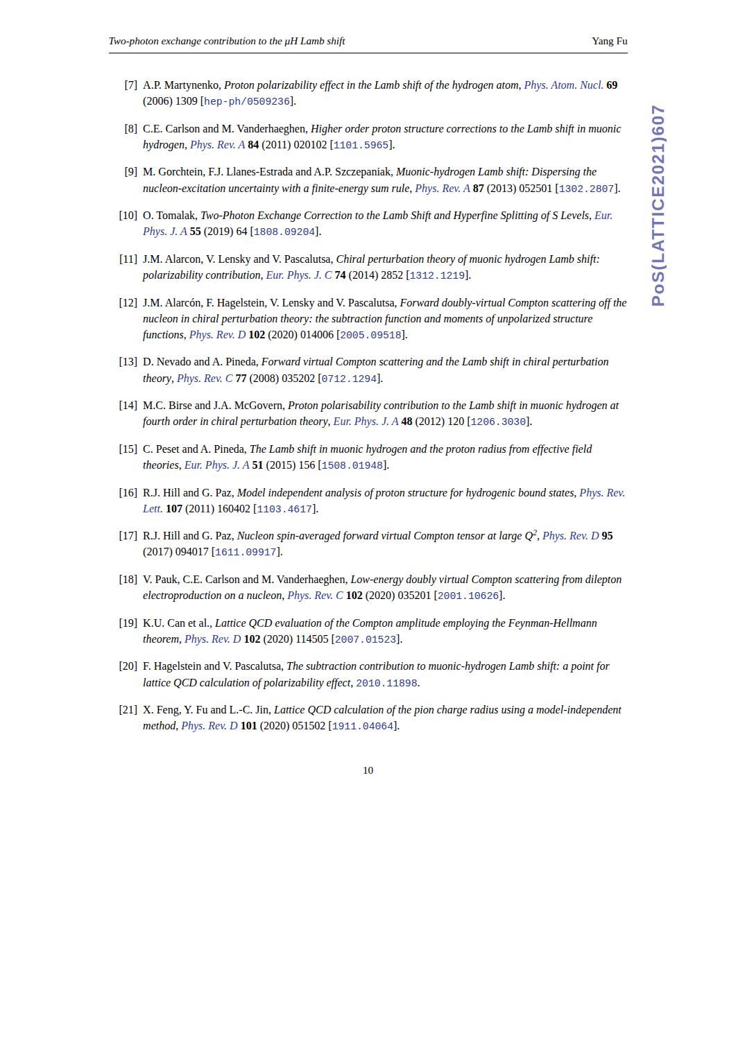PoS(LATTICE2021)607
Two-photon exchange contribution to the μ H Lamb shift Yang Fu
[7] A.P. Martynenko, Proton polarizability effect in the Lamb shift of the hydrogen atom, Phys. Atom. Nucl. 69 (2006) 1309 [hep-ph/0509236].
[8] C.E. Carlson and M. Vanderhaeghen, Higher order proton structure corrections to the Lamb shift in muonic hydrogen, Phys. Rev. A 84 (2011) 020102 [1101.5965].
[9] M. Gorchtein, F.J. Llanes-Estrada and A.P. Szczepaniak, Muonic-hydrogen Lamb shift: Dispersing the nucleon-excitation uncertainty with a finite-energy sum rule, Phys. Rev. A 87 (2013) 052501 [1302.2807].
[10] O. Tomalak, Two-Photon Exchange Correction to the Lamb Shift and Hyperfine Splitting of S Levels, Eur. Phys. J. A 55 (2019) 64 [1808.09204].
[11] J.M. Alarcon, V. Lensky and V. Pascalutsa, Chiral perturbation theory of muonic hydrogen Lamb shift: polarizability contribution, Eur. Phys. J. C 74 (2014) 2852 [1312.1219].
[12] J.M. Alarcón, F. Hagelstein, V. Lensky and V. Pascalutsa, Forward doubly-virtual Compton scattering off the nucleon in chiral perturbation theory: the subtraction function and moments of unpolarized structure functions, Phys. Rev. D 102 (2020) 014006 [2005.09518].
[13] D. Nevado and A. Pineda, Forward virtual Compton scattering and the Lamb shift in chiral perturbation theory, Phys. Rev. C 77 (2008) 035202 [0712.1294].
[14] M.C. Birse and J.A. McGovern, Proton polarisability contribution to the Lamb shift in muonic hydrogen at fourth order in chiral perturbation theory, Eur. Phys. J. A 48 (2012) 120 [1206.3030].
[15] C. Peset and A. Pineda, The Lamb shift in muonic hydrogen and the proton radius from effective field theories, Eur. Phys. J. A 51 (2015) 156 [1508.01948].
[16] R.J. Hill and G. Paz, Model independent analysis of proton structure for hydrogenic bound states, Phys. Rev. Lett. 107 (2011) 160402 [1103.4617].
[17] R.J. Hill and G. Paz, Nucleon spin-averaged forward virtual Compton tensor at large Q2, Phys. Rev. D 95 (2017) 094017 [1611.09917].
[18] V. Pauk, C.E. Carlson and M. Vanderhaeghen, Low-energy doubly virtual Compton scattering from dilepton electroproduction on a nucleon, Phys. Rev. C 102 (2020) 035201 [2001.10626].
[19] K.U. Can et al., Lattice QCD evaluation of the Compton amplitude employing the Feynman-Hellmann theorem, Phys. Rev. D 102 (2020) 114505 [2007.01523].
[20] F. Hagelstein and V. Pascalutsa, The subtraction contribution to muonic-hydrogen Lamb shift: a point for lattice QCD calculation of polarizability effect, 2010.11898.
[21] X. Feng, Y. Fu and L.-C. Jin, Lattice QCD calculation of the pion charge radius using a model-independent method, Phys. Rev. D 101 (2020) 051502 [1911.04064].
10